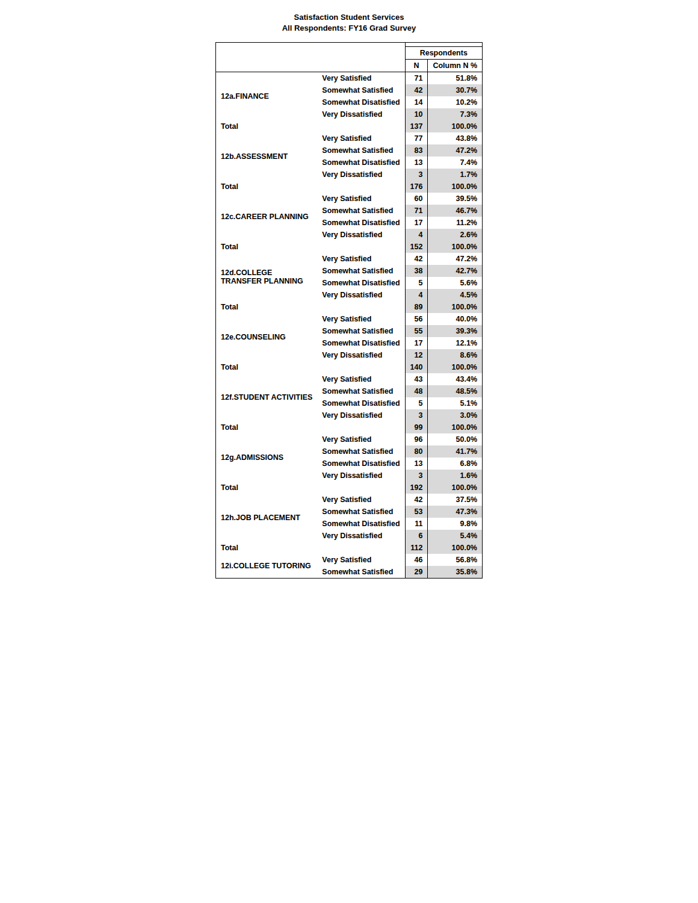Satisfaction Student Services
All Respondents: FY16 Grad Survey
| Respondents |
| --- |
| | N | Column N % |
| 12a.FINANCE | Very Satisfied | 71 | 51.8% |
| Somewhat Satisfied | 42 | 30.7% |
| Somewhat Disatisfied | 14 | 10.2% |
| Very Dissatisfied | 10 | 7.3% |
| Total | 137 | 100.0% |
| 12b.ASSESSMENT | Very Satisfied | 77 | 43.8% |
| Somewhat Satisfied | 83 | 47.2% |
| Somewhat Disatisfied | 13 | 7.4% |
| Very Dissatisfied | 3 | 1.7% |
| Total | 176 | 100.0% |
| 12c.CAREER PLANNING | Very Satisfied | 60 | 39.5% |
| Somewhat Satisfied | 71 | 46.7% |
| Somewhat Disatisfied | 17 | 11.2% |
| Very Dissatisfied | 4 | 2.6% |
| Total | 152 | 100.0% |
| 12d.COLLEGE TRANSFER PLANNING | Very Satisfied | 42 | 47.2% |
| Somewhat Satisfied | 38 | 42.7% |
| Somewhat Disatisfied | 5 | 5.6% |
| Very Dissatisfied | 4 | 4.5% |
| Total | 89 | 100.0% |
| 12e.COUNSELING | Very Satisfied | 56 | 40.0% |
| Somewhat Satisfied | 55 | 39.3% |
| Somewhat Disatisfied | 17 | 12.1% |
| Very Dissatisfied | 12 | 8.6% |
| Total | 140 | 100.0% |
| 12f.STUDENT ACTIVITIES | Very Satisfied | 43 | 43.4% |
| Somewhat Satisfied | 48 | 48.5% |
| Somewhat Disatisfied | 5 | 5.1% |
| Very Dissatisfied | 3 | 3.0% |
| Total | 99 | 100.0% |
| 12g.ADMISSIONS | Very Satisfied | 96 | 50.0% |
| Somewhat Satisfied | 80 | 41.7% |
| Somewhat Disatisfied | 13 | 6.8% |
| Very Dissatisfied | 3 | 1.6% |
| Total | 192 | 100.0% |
| 12h.JOB PLACEMENT | Very Satisfied | 42 | 37.5% |
| Somewhat Satisfied | 53 | 47.3% |
| Somewhat Disatisfied | 11 | 9.8% |
| Very Dissatisfied | 6 | 5.4% |
| Total | 112 | 100.0% |
| 12i.COLLEGE TUTORING | Very Satisfied | 46 | 56.8% |
| Somewhat Satisfied | 29 | 35.8% |